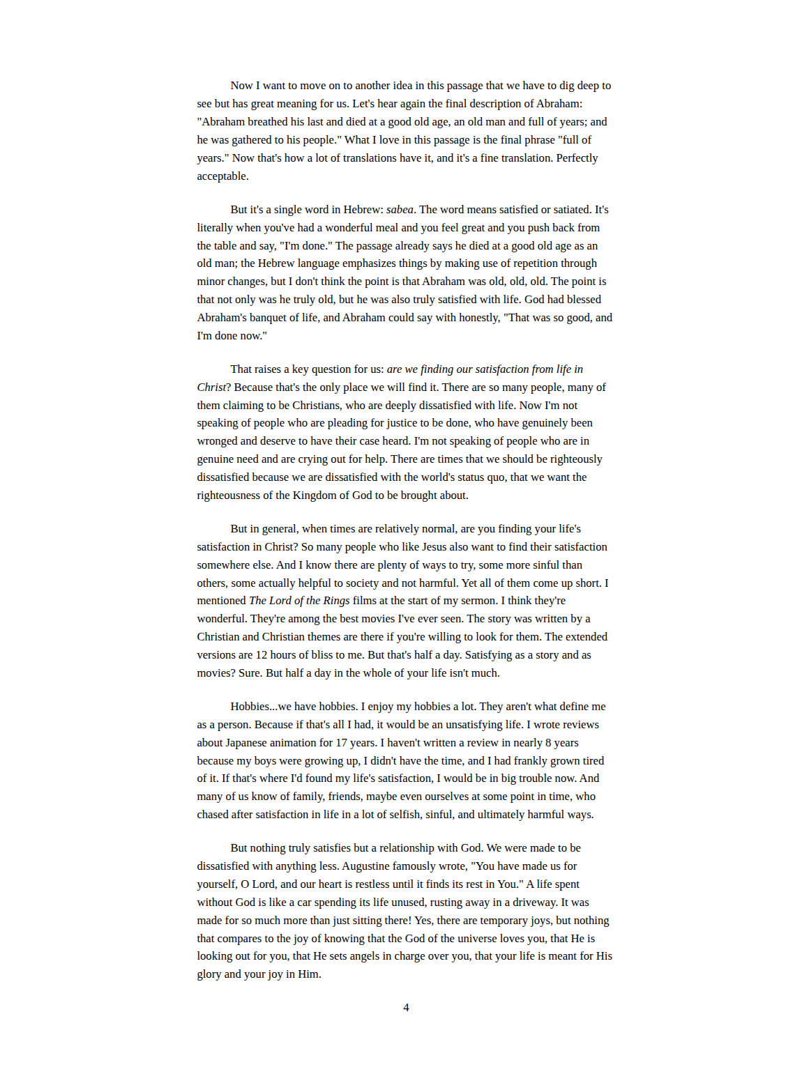Now I want to move on to another idea in this passage that we have to dig deep to see but has great meaning for us. Let's hear again the final description of Abraham: "Abraham breathed his last and died at a good old age, an old man and full of years; and he was gathered to his people." What I love in this passage is the final phrase "full of years." Now that's how a lot of translations have it, and it's a fine translation. Perfectly acceptable.
But it's a single word in Hebrew: sabea. The word means satisfied or satiated. It's literally when you've had a wonderful meal and you feel great and you push back from the table and say, "I'm done." The passage already says he died at a good old age as an old man; the Hebrew language emphasizes things by making use of repetition through minor changes, but I don't think the point is that Abraham was old, old, old. The point is that not only was he truly old, but he was also truly satisfied with life. God had blessed Abraham's banquet of life, and Abraham could say with honestly, "That was so good, and I'm done now."
That raises a key question for us: are we finding our satisfaction from life in Christ? Because that's the only place we will find it. There are so many people, many of them claiming to be Christians, who are deeply dissatisfied with life. Now I'm not speaking of people who are pleading for justice to be done, who have genuinely been wronged and deserve to have their case heard. I'm not speaking of people who are in genuine need and are crying out for help. There are times that we should be righteously dissatisfied because we are dissatisfied with the world's status quo, that we want the righteousness of the Kingdom of God to be brought about.
But in general, when times are relatively normal, are you finding your life's satisfaction in Christ? So many people who like Jesus also want to find their satisfaction somewhere else. And I know there are plenty of ways to try, some more sinful than others, some actually helpful to society and not harmful. Yet all of them come up short. I mentioned The Lord of the Rings films at the start of my sermon. I think they're wonderful. They're among the best movies I've ever seen. The story was written by a Christian and Christian themes are there if you're willing to look for them. The extended versions are 12 hours of bliss to me. But that's half a day. Satisfying as a story and as movies? Sure. But half a day in the whole of your life isn't much.
Hobbies...we have hobbies. I enjoy my hobbies a lot. They aren't what define me as a person. Because if that's all I had, it would be an unsatisfying life. I wrote reviews about Japanese animation for 17 years. I haven't written a review in nearly 8 years because my boys were growing up, I didn't have the time, and I had frankly grown tired of it. If that's where I'd found my life's satisfaction, I would be in big trouble now. And many of us know of family, friends, maybe even ourselves at some point in time, who chased after satisfaction in life in a lot of selfish, sinful, and ultimately harmful ways.
But nothing truly satisfies but a relationship with God. We were made to be dissatisfied with anything less. Augustine famously wrote, "You have made us for yourself, O Lord, and our heart is restless until it finds its rest in You." A life spent without God is like a car spending its life unused, rusting away in a driveway. It was made for so much more than just sitting there! Yes, there are temporary joys, but nothing that compares to the joy of knowing that the God of the universe loves you, that He is looking out for you, that He sets angels in charge over you, that your life is meant for His glory and your joy in Him.
4